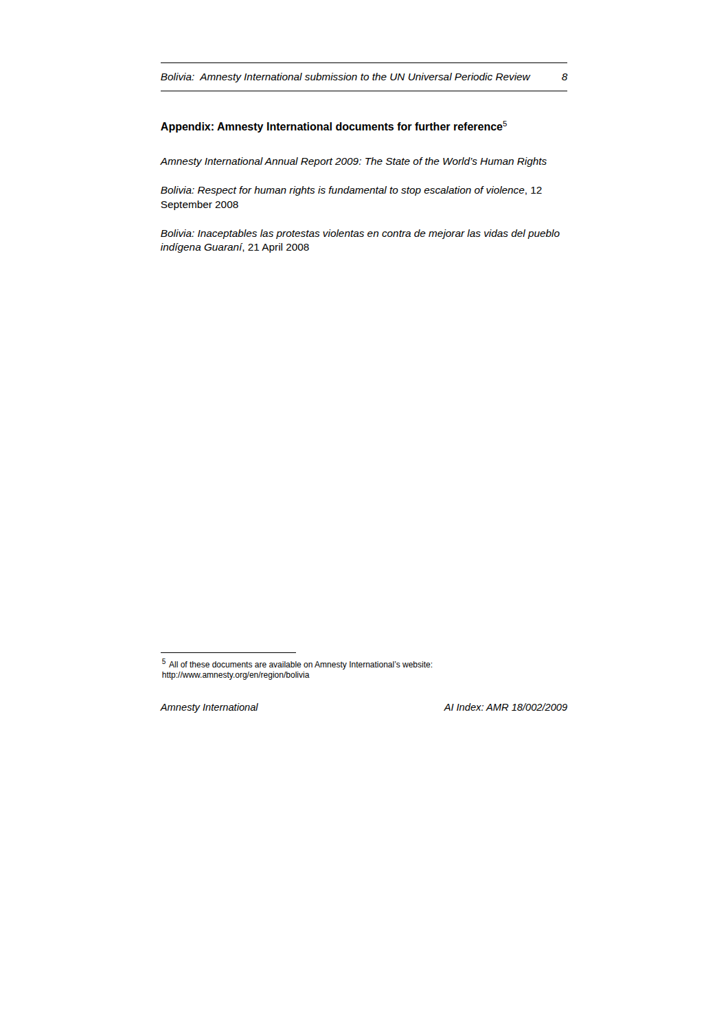Bolivia: Amnesty International submission to the UN Universal Periodic Review 8
Appendix: Amnesty International documents for further reference5
Amnesty International Annual Report 2009: The State of the World’s Human Rights
Bolivia: Respect for human rights is fundamental to stop escalation of violence, 12 September 2008
Bolivia: Inaceptables las protestas violentas en contra de mejorar las vidas del pueblo indígena Guaraní, 21 April 2008
5 All of these documents are available on Amnesty International’s website: http://www.amnesty.org/en/region/bolivia
Amnesty International AI Index: AMR 18/002/2009